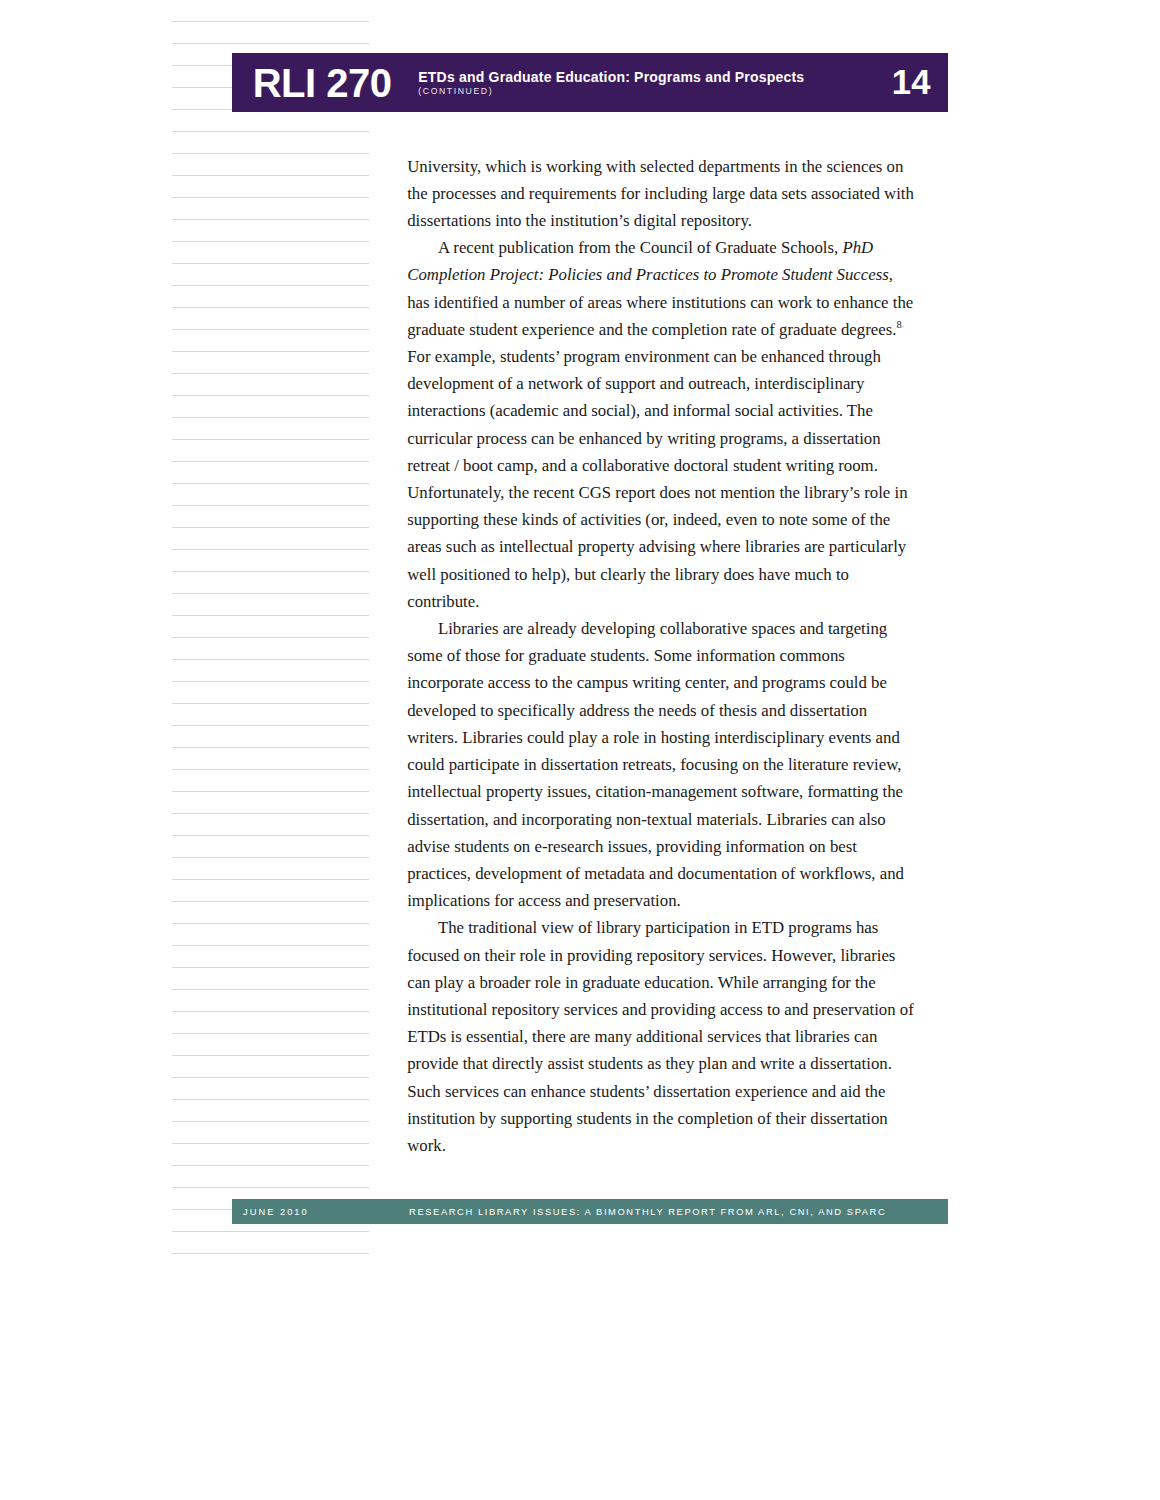RLI 270
ETDs and Graduate Education: Programs and Prospects
(continued)
14
University, which is working with selected departments in the sciences on the processes and requirements for including large data sets associated with dissertations into the institution’s digital repository.
A recent publication from the Council of Graduate Schools, PhD Completion Project: Policies and Practices to Promote Student Success, has identified a number of areas where institutions can work to enhance the graduate student experience and the completion rate of graduate degrees.8 For example, students’ program environment can be enhanced through development of a network of support and outreach, interdisciplinary interactions (academic and social), and informal social activities. The curricular process can be enhanced by writing programs, a dissertation retreat / boot camp, and a collaborative doctoral student writing room. Unfortunately, the recent CGS report does not mention the library’s role in supporting these kinds of activities (or, indeed, even to note some of the areas such as intellectual property advising where libraries are particularly well positioned to help), but clearly the library does have much to contribute.
Libraries are already developing collaborative spaces and targeting some of those for graduate students. Some information commons incorporate access to the campus writing center, and programs could be developed to specifically address the needs of thesis and dissertation writers. Libraries could play a role in hosting interdisciplinary events and could participate in dissertation retreats, focusing on the literature review, intellectual property issues, citation-management software, formatting the dissertation, and incorporating non-textual materials. Libraries can also advise students on e-research issues, providing information on best practices, development of metadata and documentation of workflows, and implications for access and preservation.
The traditional view of library participation in ETD programs has focused on their role in providing repository services. However, libraries can play a broader role in graduate education. While arranging for the institutional repository services and providing access to and preservation of ETDs is essential, there are many additional services that libraries can provide that directly assist students as they plan and write a dissertation. Such services can enhance students’ dissertation experience and aid the institution by supporting students in the completion of their dissertation work.
June 2010
Research Library Issues: A Bimonthly Report from ARL, CNI, and SPARC